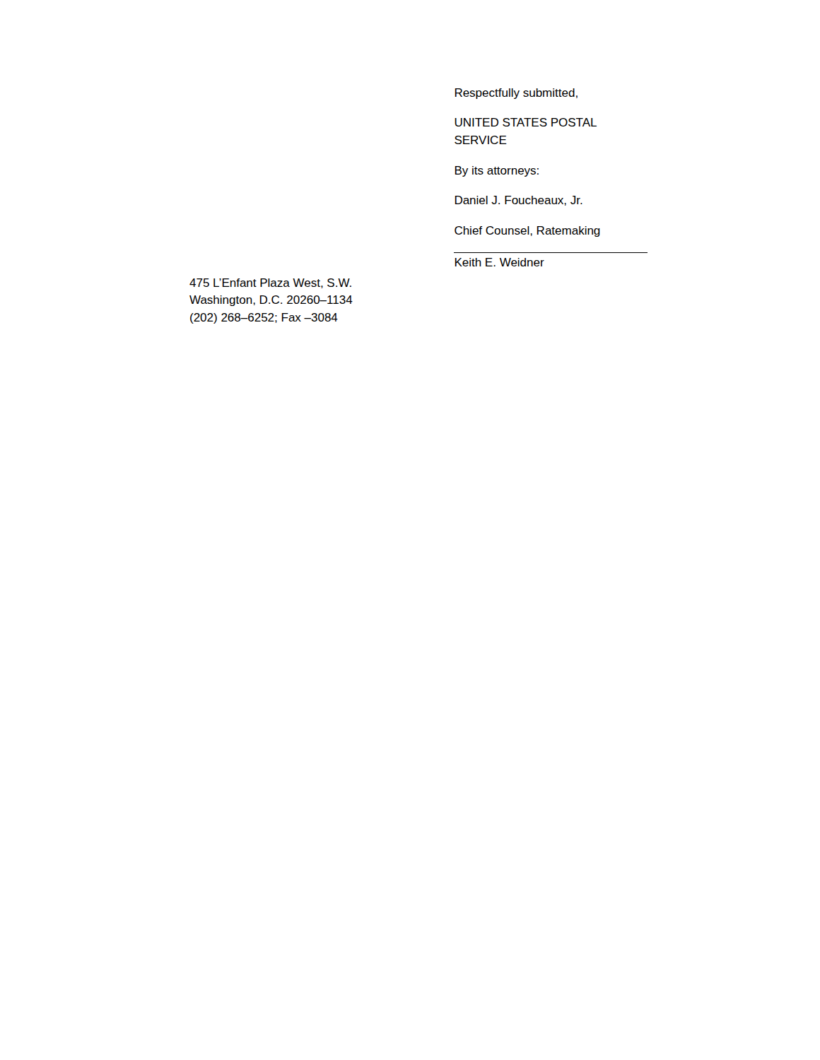Respectfully submitted,
UNITED STATES POSTAL SERVICE
By its attorneys:
Daniel J. Foucheaux, Jr.
Chief Counsel, Ratemaking
Keith E. Weidner
475 L’Enfant Plaza West, S.W.
Washington, D.C. 20260–1134
(202) 268–6252; Fax –3084